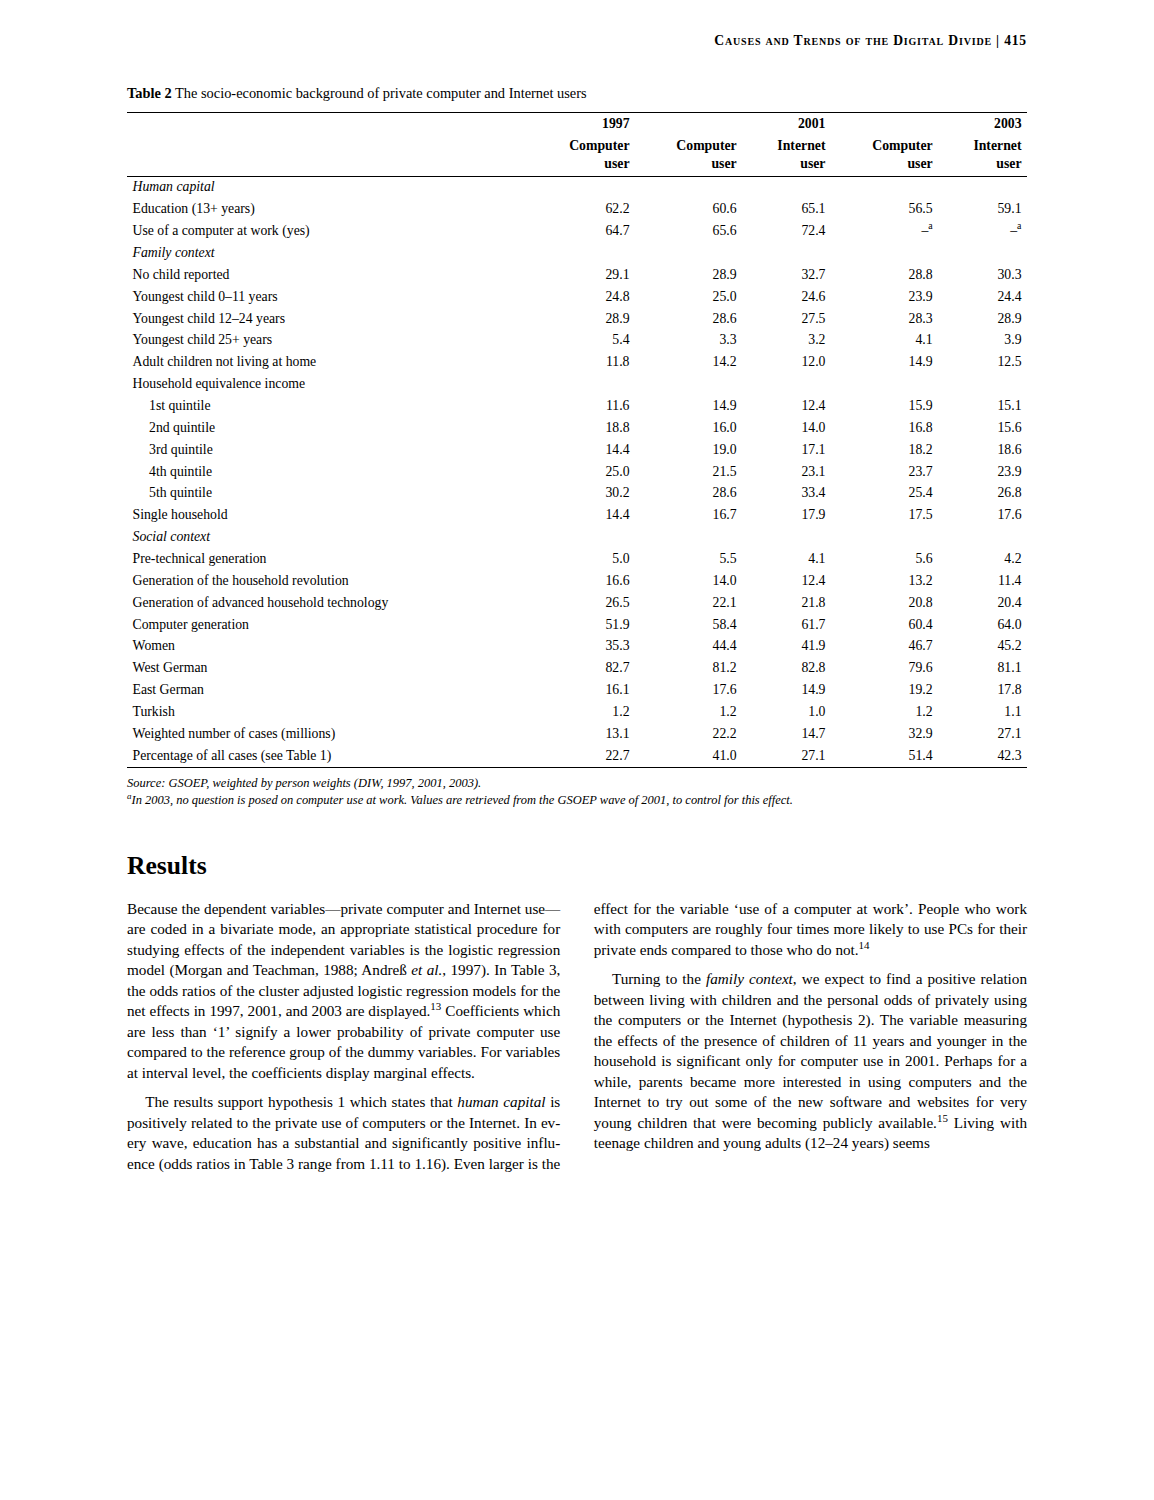Causes and Trends of the Digital Divide | 415
Table 2 The socio-economic background of private computer and Internet users
| | 1997 | 2001 | 2003 |
| --- | --- | --- | --- |
| | Computer user | Computer user | Internet user | Computer user | Internet user |
| Human capital | | | | | |
| Education (13+ years) | 62.2 | 60.6 | 65.1 | 56.5 | 59.1 |
| Use of a computer at work (yes) | 64.7 | 65.6 | 72.4 | – a | – a |
| Family context | | | | | |
| No child reported | 29.1 | 28.9 | 32.7 | 28.8 | 30.3 |
| Youngest child 0–11 years | 24.8 | 25.0 | 24.6 | 23.9 | 24.4 |
| Youngest child 12–24 years | 28.9 | 28.6 | 27.5 | 28.3 | 28.9 |
| Youngest child 25+ years | 5.4 | 3.3 | 3.2 | 4.1 | 3.9 |
| Adult children not living at home | 11.8 | 14.2 | 12.0 | 14.9 | 12.5 |
| Household equivalence income | | | | | |
| 1st quintile | 11.6 | 14.9 | 12.4 | 15.9 | 15.1 |
| 2nd quintile | 18.8 | 16.0 | 14.0 | 16.8 | 15.6 |
| 3rd quintile | 14.4 | 19.0 | 17.1 | 18.2 | 18.6 |
| 4th quintile | 25.0 | 21.5 | 23.1 | 23.7 | 23.9 |
| 5th quintile | 30.2 | 28.6 | 33.4 | 25.4 | 26.8 |
| Single household | 14.4 | 16.7 | 17.9 | 17.5 | 17.6 |
| Social context | | | | | |
| Pre-technical generation | 5.0 | 5.5 | 4.1 | 5.6 | 4.2 |
| Generation of the household revolution | 16.6 | 14.0 | 12.4 | 13.2 | 11.4 |
| Generation of advanced household technology | 26.5 | 22.1 | 21.8 | 20.8 | 20.4 |
| Computer generation | 51.9 | 58.4 | 61.7 | 60.4 | 64.0 |
| Women | 35.3 | 44.4 | 41.9 | 46.7 | 45.2 |
| West German | 82.7 | 81.2 | 82.8 | 79.6 | 81.1 |
| East German | 16.1 | 17.6 | 14.9 | 19.2 | 17.8 |
| Turkish | 1.2 | 1.2 | 1.0 | 1.2 | 1.1 |
| Weighted number of cases (millions) | 13.1 | 22.2 | 14.7 | 32.9 | 27.1 |
| Percentage of all cases (see Table 1) | 22.7 | 41.0 | 27.1 | 51.4 | 42.3 |
Source: GSOEP, weighted by person weights (DIW, 1997, 2001, 2003).
aIn 2003, no question is posed on computer use at work. Values are retrieved from the GSOEP wave of 2001, to control for this effect.
Results
Because the dependent variables—private computer and Internet use—are coded in a bivariate mode, an appropriate statistical procedure for studying effects of the independent variables is the logistic regression model (Morgan and Teachman, 1988; Andreß et al., 1997). In Table 3, the odds ratios of the cluster adjusted logistic regression models for the net effects in 1997, 2001, and 2003 are displayed.13 Coefficients which are less than ‘1’ signify a lower probability of private computer use compared to the reference group of the dummy variables. For variables at interval level, the coefficients display marginal effects.
The results support hypothesis 1 which states that human capital is positively related to the private use of computers or the Internet. In every wave, education has a substantial and significantly positive influence (odds ratios in Table 3 range from 1.11 to 1.16). Even larger is the effect for the variable ‘use of a computer at work’. People who work with computers are roughly four times more likely to use PCs for their private ends compared to those who do not.14
Turning to the family context, we expect to find a positive relation between living with children and the personal odds of privately using the computers or the Internet (hypothesis 2). The variable measuring the effects of the presence of children of 11 years and younger in the household is significant only for computer use in 2001. Perhaps for a while, parents became more interested in using computers and the Internet to try out some of the new software and websites for very young children that were becoming publicly available.15 Living with teenage children and young adults (12–24 years) seems